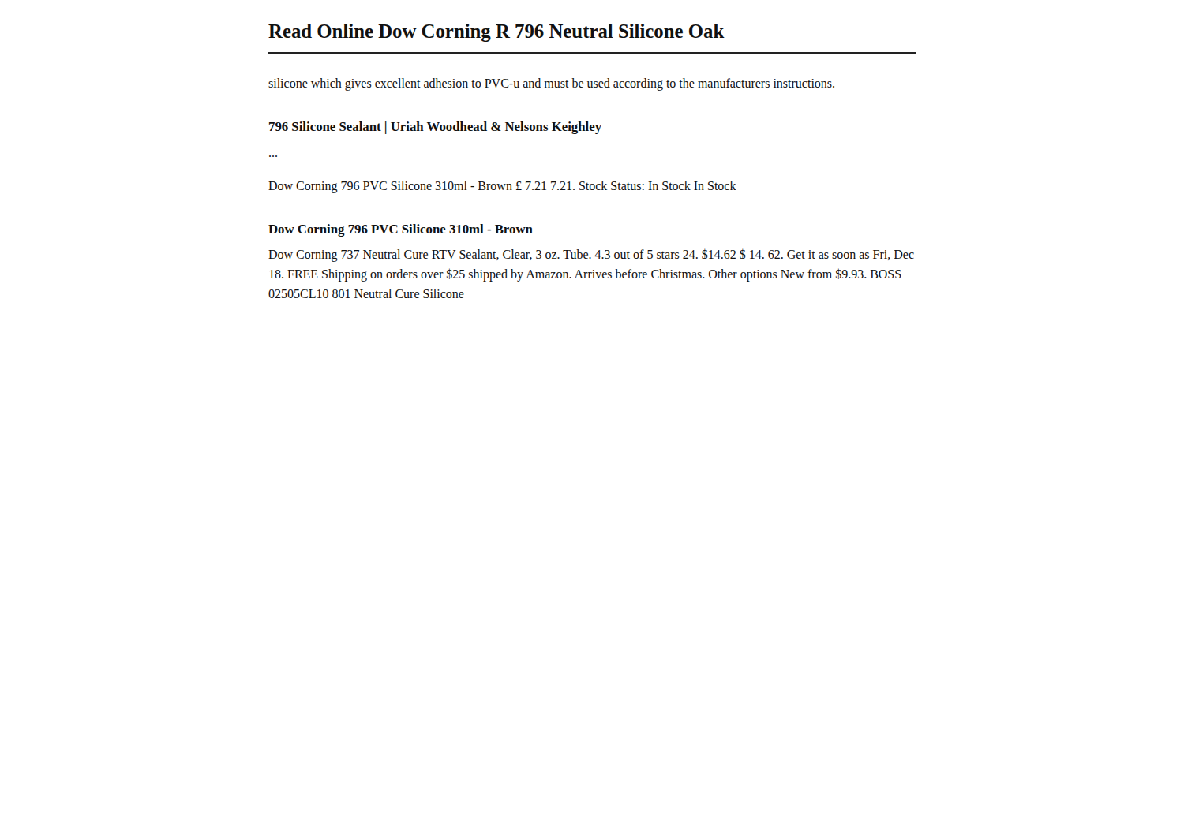Read Online Dow Corning R 796 Neutral Silicone Oak
silicone which gives excellent adhesion to PVC-u and must be used according to the manufacturers instructions.
796 Silicone Sealant | Uriah Woodhead & Nelsons Keighley
...
Dow Corning 796 PVC Silicone 310ml - Brown £ 7.21 7.21. Stock Status: In Stock In Stock
Dow Corning 796 PVC Silicone 310ml - Brown
Dow Corning 737 Neutral Cure RTV Sealant, Clear, 3 oz. Tube. 4.3 out of 5 stars 24. $14.62 $ 14. 62. Get it as soon as Fri, Dec 18. FREE Shipping on orders over $25 shipped by Amazon. Arrives before Christmas. Other options New from $9.93. BOSS 02505CL10 801 Neutral Cure Silicone